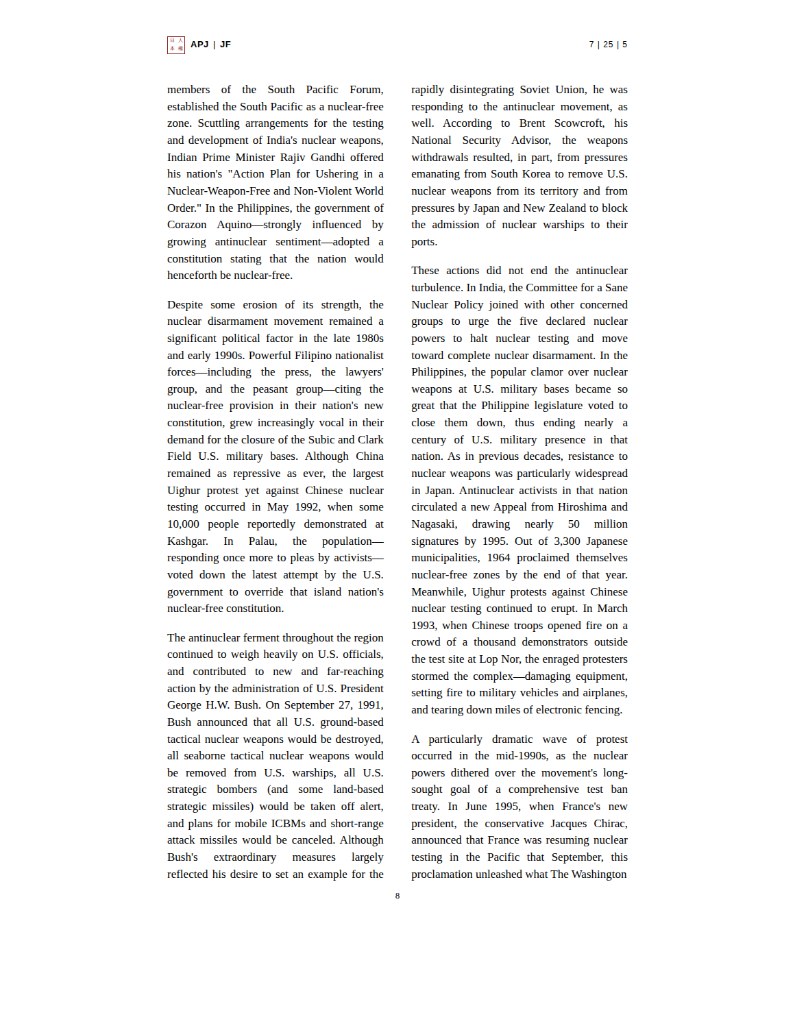日人 本権
APJ | JF
7 | 25 | 5
members of the South Pacific Forum, established the South Pacific as a nuclear-free zone. Scuttling arrangements for the testing and development of India's nuclear weapons, Indian Prime Minister Rajiv Gandhi offered his nation's "Action Plan for Ushering in a Nuclear-Weapon-Free and Non-Violent World Order." In the Philippines, the government of Corazon Aquino—strongly influenced by growing antinuclear sentiment—adopted a constitution stating that the nation would henceforth be nuclear-free.
Despite some erosion of its strength, the nuclear disarmament movement remained a significant political factor in the late 1980s and early 1990s. Powerful Filipino nationalist forces—including the press, the lawyers' group, and the peasant group—citing the nuclear-free provision in their nation's new constitution, grew increasingly vocal in their demand for the closure of the Subic and Clark Field U.S. military bases. Although China remained as repressive as ever, the largest Uighur protest yet against Chinese nuclear testing occurred in May 1992, when some 10,000 people reportedly demonstrated at Kashgar. In Palau, the population—responding once more to pleas by activists—voted down the latest attempt by the U.S. government to override that island nation's nuclear-free constitution.
The antinuclear ferment throughout the region continued to weigh heavily on U.S. officials, and contributed to new and far-reaching action by the administration of U.S. President George H.W. Bush. On September 27, 1991, Bush announced that all U.S. ground-based tactical nuclear weapons would be destroyed, all seaborne tactical nuclear weapons would be removed from U.S. warships, all U.S. strategic bombers (and some land-based strategic missiles) would be taken off alert, and plans for mobile ICBMs and short-range attack missiles would be canceled. Although Bush's extraordinary measures largely reflected his desire to set an example for the rapidly disintegrating Soviet Union, he was responding to the antinuclear movement, as well. According to Brent Scowcroft, his National Security Advisor, the weapons withdrawals resulted, in part, from pressures emanating from South Korea to remove U.S. nuclear weapons from its territory and from pressures by Japan and New Zealand to block the admission of nuclear warships to their ports.
These actions did not end the antinuclear turbulence. In India, the Committee for a Sane Nuclear Policy joined with other concerned groups to urge the five declared nuclear powers to halt nuclear testing and move toward complete nuclear disarmament. In the Philippines, the popular clamor over nuclear weapons at U.S. military bases became so great that the Philippine legislature voted to close them down, thus ending nearly a century of U.S. military presence in that nation. As in previous decades, resistance to nuclear weapons was particularly widespread in Japan. Antinuclear activists in that nation circulated a new Appeal from Hiroshima and Nagasaki, drawing nearly 50 million signatures by 1995. Out of 3,300 Japanese municipalities, 1964 proclaimed themselves nuclear-free zones by the end of that year. Meanwhile, Uighur protests against Chinese nuclear testing continued to erupt. In March 1993, when Chinese troops opened fire on a crowd of a thousand demonstrators outside the test site at Lop Nor, the enraged protesters stormed the complex—damaging equipment, setting fire to military vehicles and airplanes, and tearing down miles of electronic fencing.
A particularly dramatic wave of protest occurred in the mid-1990s, as the nuclear powers dithered over the movement's long-sought goal of a comprehensive test ban treaty. In June 1995, when France's new president, the conservative Jacques Chirac, announced that France was resuming nuclear testing in the Pacific that September, this proclamation unleashed what The Washington
8